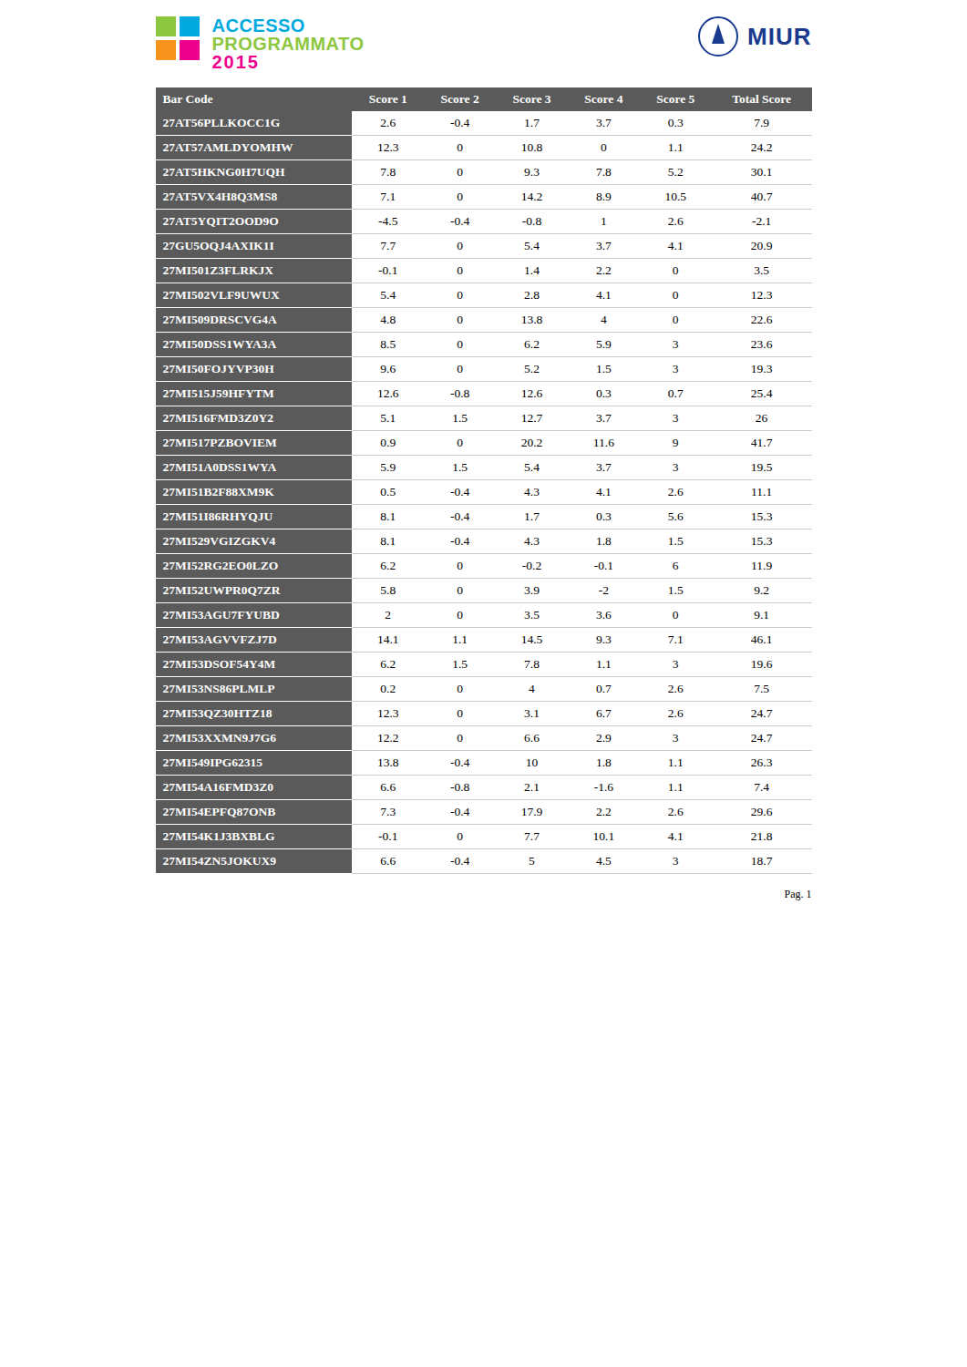ACCESSO
PROGRAMMATO
2015
MIUR
| Bar Code | Score 1 | Score 2 | Score 3 | Score 4 | Score 5 | Total Score |
| --- | --- | --- | --- | --- | --- | --- |
| 27AT56PLLKOCC1G | 2.6 | -0.4 | 1.7 | 3.7 | 0.3 | 7.9 |
| 27AT57AMLDYOMHW | 12.3 | 0 | 10.8 | 0 | 1.1 | 24.2 |
| 27AT5HKNG0H7UQH | 7.8 | 0 | 9.3 | 7.8 | 5.2 | 30.1 |
| 27AT5VX4H8Q3MS8 | 7.1 | 0 | 14.2 | 8.9 | 10.5 | 40.7 |
| 27AT5YQIT2OOD9O | -4.5 | -0.4 | -0.8 | 1 | 2.6 | -2.1 |
| 27GU5OQJ4AXIK1I | 7.7 | 0 | 5.4 | 3.7 | 4.1 | 20.9 |
| 27MI501Z3FLRKJX | -0.1 | 0 | 1.4 | 2.2 | 0 | 3.5 |
| 27MI502VLF9UWUX | 5.4 | 0 | 2.8 | 4.1 | 0 | 12.3 |
| 27MI509DRSCVG4A | 4.8 | 0 | 13.8 | 4 | 0 | 22.6 |
| 27MI50DSS1WYA3A | 8.5 | 0 | 6.2 | 5.9 | 3 | 23.6 |
| 27MI50FOJYVP30H | 9.6 | 0 | 5.2 | 1.5 | 3 | 19.3 |
| 27MI515J59HFYTM | 12.6 | -0.8 | 12.6 | 0.3 | 0.7 | 25.4 |
| 27MI516FMD3Z0Y2 | 5.1 | 1.5 | 12.7 | 3.7 | 3 | 26 |
| 27MI517PZBOVIEM | 0.9 | 0 | 20.2 | 11.6 | 9 | 41.7 |
| 27MI51A0DSS1WYA | 5.9 | 1.5 | 5.4 | 3.7 | 3 | 19.5 |
| 27MI51B2F88XM9K | 0.5 | -0.4 | 4.3 | 4.1 | 2.6 | 11.1 |
| 27MI51I86RHYQJU | 8.1 | -0.4 | 1.7 | 0.3 | 5.6 | 15.3 |
| 27MI529VGIZGKV4 | 8.1 | -0.4 | 4.3 | 1.8 | 1.5 | 15.3 |
| 27MI52RG2EO0LZO | 6.2 | 0 | -0.2 | -0.1 | 6 | 11.9 |
| 27MI52UWPR0Q7ZR | 5.8 | 0 | 3.9 | -2 | 1.5 | 9.2 |
| 27MI53AGU7FYUBD | 2 | 0 | 3.5 | 3.6 | 0 | 9.1 |
| 27MI53AGVVFZJ7D | 14.1 | 1.1 | 14.5 | 9.3 | 7.1 | 46.1 |
| 27MI53DSOF54Y4M | 6.2 | 1.5 | 7.8 | 1.1 | 3 | 19.6 |
| 27MI53NS86PLMLP | 0.2 | 0 | 4 | 0.7 | 2.6 | 7.5 |
| 27MI53QZ30HTZ18 | 12.3 | 0 | 3.1 | 6.7 | 2.6 | 24.7 |
| 27MI53XXMN9J7G6 | 12.2 | 0 | 6.6 | 2.9 | 3 | 24.7 |
| 27MI549IPG62315 | 13.8 | -0.4 | 10 | 1.8 | 1.1 | 26.3 |
| 27MI54A16FMD3Z0 | 6.6 | -0.8 | 2.1 | -1.6 | 1.1 | 7.4 |
| 27MI54EPFQ87ONB | 7.3 | -0.4 | 17.9 | 2.2 | 2.6 | 29.6 |
| 27MI54K1J3BXBLG | -0.1 | 0 | 7.7 | 10.1 | 4.1 | 21.8 |
| 27MI54ZN5JOKUX9 | 6.6 | -0.4 | 5 | 4.5 | 3 | 18.7 |
Pag. 1